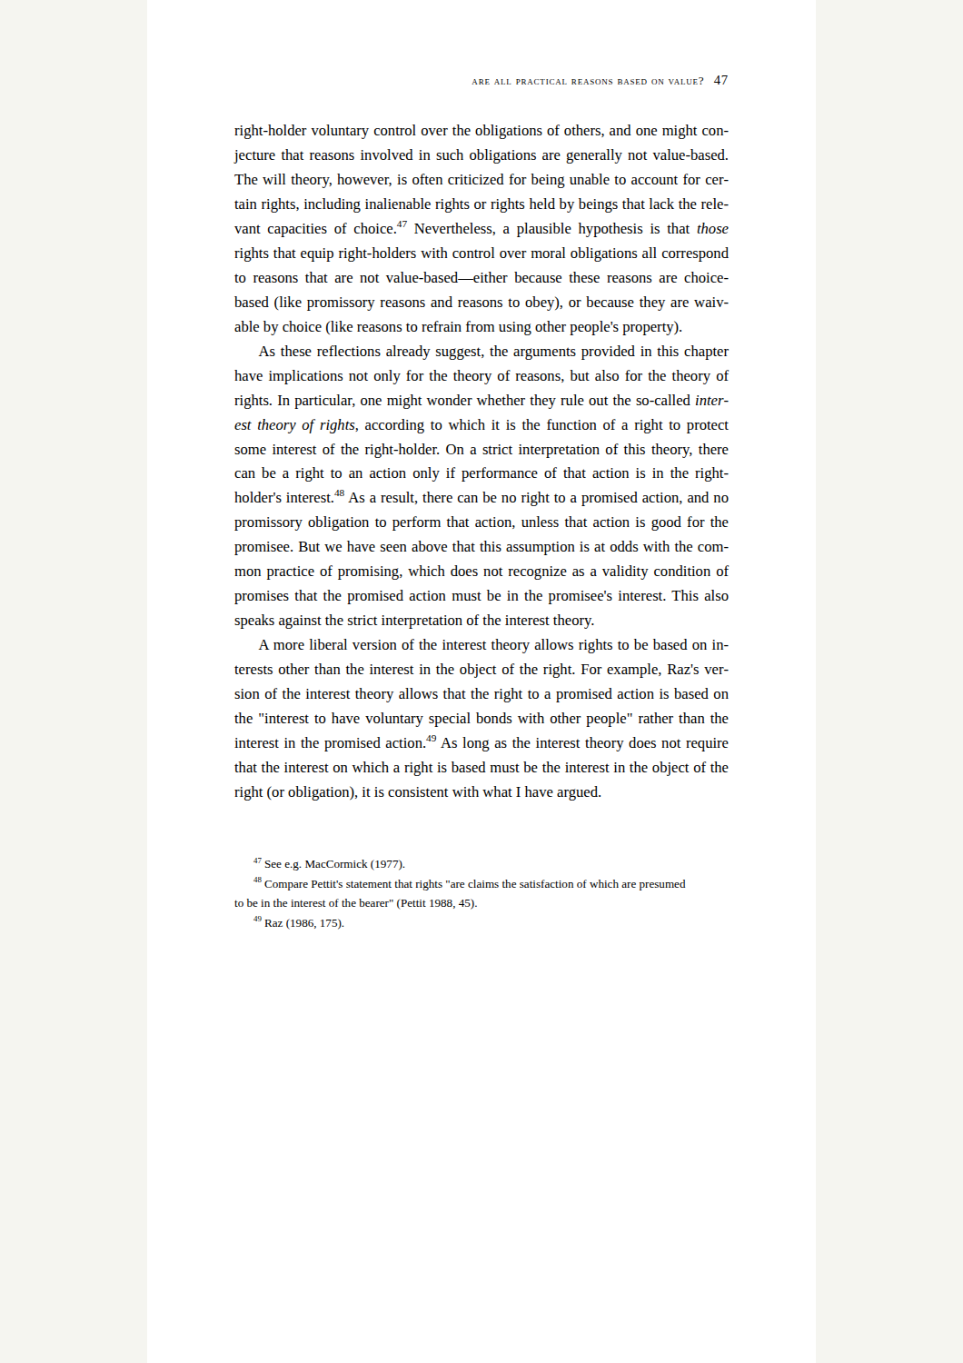are all practical reasons based on value?47
right-holder voluntary control over the obligations of others, and one might conjecture that reasons involved in such obligations are generally not value-based. The will theory, however, is often criticized for being unable to account for certain rights, including inalienable rights or rights held by beings that lack the relevant capacities of choice.47 Nevertheless, a plausible hypothesis is that those rights that equip right-holders with control over moral obligations all correspond to reasons that are not value-based—either because these reasons are choice-based (like promissory reasons and reasons to obey), or because they are waivable by choice (like reasons to refrain from using other people's property).
As these reflections already suggest, the arguments provided in this chapter have implications not only for the theory of reasons, but also for the theory of rights. In particular, one might wonder whether they rule out the so-called interest theory of rights, according to which it is the function of a right to protect some interest of the right-holder. On a strict interpretation of this theory, there can be a right to an action only if performance of that action is in the right-holder's interest.48 As a result, there can be no right to a promised action, and no promissory obligation to perform that action, unless that action is good for the promisee. But we have seen above that this assumption is at odds with the common practice of promising, which does not recognize as a validity condition of promises that the promised action must be in the promisee's interest. This also speaks against the strict interpretation of the interest theory.
A more liberal version of the interest theory allows rights to be based on interests other than the interest in the object of the right. For example, Raz's version of the interest theory allows that the right to a promised action is based on the "interest to have voluntary special bonds with other people" rather than the interest in the promised action.49 As long as the interest theory does not require that the interest on which a right is based must be the interest in the object of the right (or obligation), it is consistent with what I have argued.
47See e.g. MacCormick (1977).
48Compare Pettit's statement that rights "are claims the satisfaction of which are presumed
to be in the interest of the bearer" (Pettit 1988, 45).
49Raz (1986, 175).